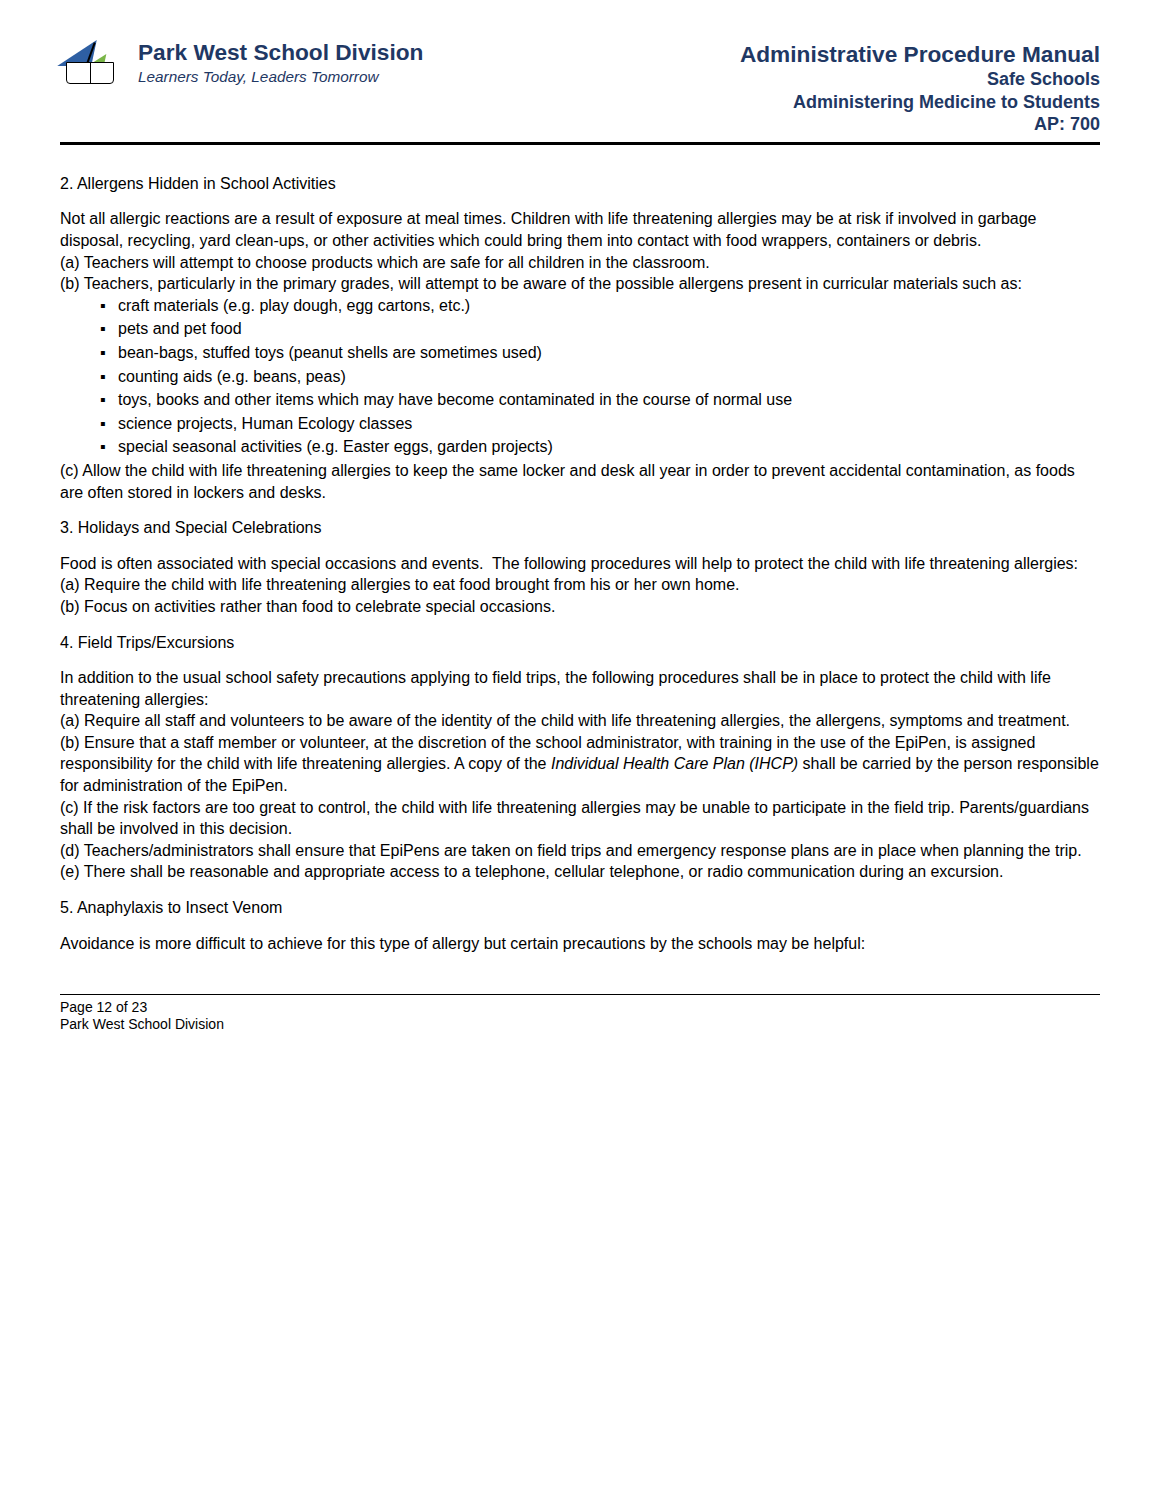Park West School Division
Learners Today, Leaders Tomorrow
Administrative Procedure Manual
Safe Schools
Administering Medicine to Students
AP: 700
2. Allergens Hidden in School Activities
Not all allergic reactions are a result of exposure at meal times. Children with life threatening allergies may be at risk if involved in garbage disposal, recycling, yard clean-ups, or other activities which could bring them into contact with food wrappers, containers or debris.
(a) Teachers will attempt to choose products which are safe for all children in the classroom.
(b) Teachers, particularly in the primary grades, will attempt to be aware of the possible allergens present in curricular materials such as:
craft materials (e.g. play dough, egg cartons, etc.)
pets and pet food
bean-bags, stuffed toys (peanut shells are sometimes used)
counting aids (e.g. beans, peas)
toys, books and other items which may have become contaminated in the course of normal use
science projects, Human Ecology classes
special seasonal activities (e.g. Easter eggs, garden projects)
(c) Allow the child with life threatening allergies to keep the same locker and desk all year in order to prevent accidental contamination, as foods are often stored in lockers and desks.
3. Holidays and Special Celebrations
Food is often associated with special occasions and events. The following procedures will help to protect the child with life threatening allergies:
(a) Require the child with life threatening allergies to eat food brought from his or her own home.
(b) Focus on activities rather than food to celebrate special occasions.
4. Field Trips/Excursions
In addition to the usual school safety precautions applying to field trips, the following procedures shall be in place to protect the child with life threatening allergies:
(a) Require all staff and volunteers to be aware of the identity of the child with life threatening allergies, the allergens, symptoms and treatment.
(b) Ensure that a staff member or volunteer, at the discretion of the school administrator, with training in the use of the EpiPen, is assigned responsibility for the child with life threatening allergies. A copy of the Individual Health Care Plan (IHCP) shall be carried by the person responsible for administration of the EpiPen.
(c) If the risk factors are too great to control, the child with life threatening allergies may be unable to participate in the field trip. Parents/guardians shall be involved in this decision.
(d) Teachers/administrators shall ensure that EpiPens are taken on field trips and emergency response plans are in place when planning the trip.
(e) There shall be reasonable and appropriate access to a telephone, cellular telephone, or radio communication during an excursion.
5. Anaphylaxis to Insect Venom
Avoidance is more difficult to achieve for this type of allergy but certain precautions by the schools may be helpful:
Page 12 of 23
Park West School Division